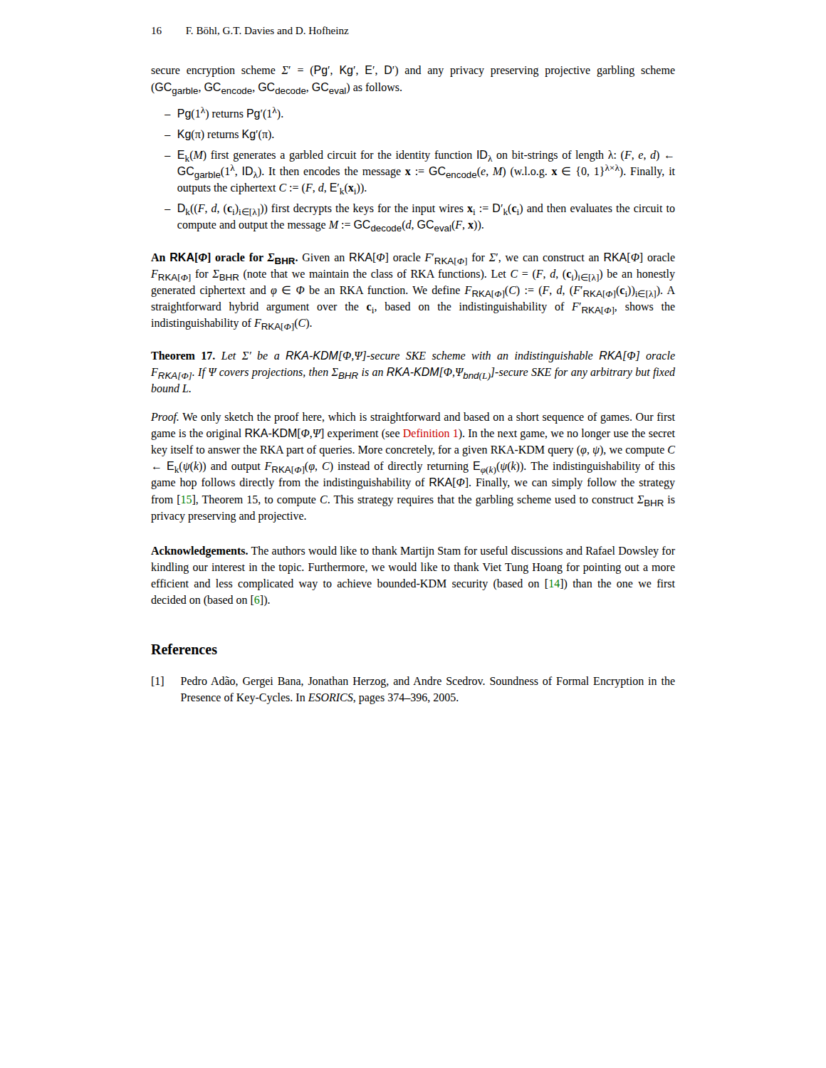16 F. Böhl, G.T. Davies and D. Hofheinz
secure encryption scheme Σ′ = (Pg′, Kg′, E′, D′) and any privacy preserving projective garbling scheme (GCgarble, GCencode, GCdecode, GCeval) as follows.
Pg(1λ) returns Pg′(1λ).
Kg(π) returns Kg′(π).
Ek(M) first generates a garbled circuit for the identity function IDλ on bit-strings of length λ: (F, e, d) ← GCgarble(1λ, IDλ). It then encodes the message x := GCencode(e, M) (w.l.o.g. x ∈ {0, 1}λ×λ). Finally, it outputs the ciphertext C := (F, d, E′k(xi)).
Dk((F, d, (ci)i∈[λ])) first decrypts the keys for the input wires xi := D′k(ci) and then evaluates the circuit to compute and output the message M := GCdecode(d, GCeval(F, x)).
An RKA[Φ] oracle for ΣBHR. Given an RKA[Φ] oracle F′RKA[Φ] for Σ′, we can construct an RKA[Φ] oracle FRKA[Φ] for ΣBHR (note that we maintain the class of RKA functions). Let C = (F, d, (ci)i∈[λ]) be an honestly generated ciphertext and φ ∈ Φ be an RKA function. We define FRKA[Φ](C) := (F, d, (F′RKA[Φ](ci))i∈[λ]). A straightforward hybrid argument over the ci, based on the indistinguishability of F′RKA[Φ], shows the indistinguishability of FRKA[Φ](C).
Theorem 17. Let Σ′ be a RKA-KDM[Φ,Ψ]-secure SKE scheme with an indistinguishable RKA[Φ] oracle FRKA[Φ]. If Ψ covers projections, then ΣBHR is an RKA-KDM[Φ,Ψbnd(L)]-secure SKE for any arbitrary but fixed bound L.
Proof. We only sketch the proof here, which is straightforward and based on a short sequence of games. Our first game is the original RKA-KDM[Φ,Ψ] experiment (see Definition 1). In the next game, we no longer use the secret key itself to answer the RKA part of queries. More concretely, for a given RKA-KDM query (φ, ψ), we compute C ← Ek(ψ(k)) and output FRKA[Φ](φ, C) instead of directly returning Eφ(k)(ψ(k)). The indistinguishability of this game hop follows directly from the indistinguishability of RKA[Φ]. Finally, we can simply follow the strategy from [15], Theorem 15, to compute C. This strategy requires that the garbling scheme used to construct ΣBHR is privacy preserving and projective.
Acknowledgements. The authors would like to thank Martijn Stam for useful discussions and Rafael Dowsley for kindling our interest in the topic. Furthermore, we would like to thank Viet Tung Hoang for pointing out a more efficient and less complicated way to achieve bounded-KDM security (based on [14]) than the one we first decided on (based on [6]).
References
[1] Pedro Adão, Gergei Bana, Jonathan Herzog, and Andre Scedrov. Soundness of Formal Encryption in the Presence of Key-Cycles. In ESORICS, pages 374–396, 2005.